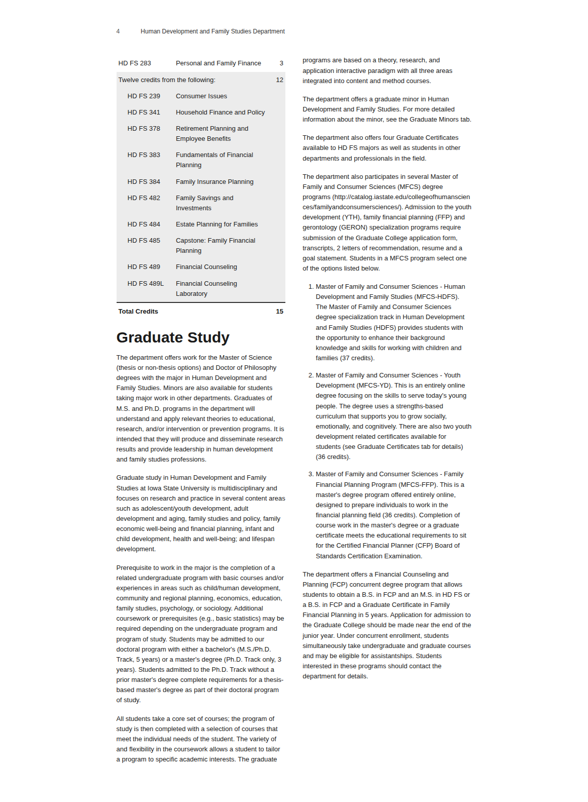4 Human Development and Family Studies Department
| HD FS 283 | Personal and Family Finance | 3 |
| Twelve credits from the following: | 12 |
| HD FS 239 | Consumer Issues | |
| HD FS 341 | Household Finance and Policy | |
| HD FS 378 | Retirement Planning and Employee Benefits | |
| HD FS 383 | Fundamentals of Financial Planning | |
| HD FS 384 | Family Insurance Planning | |
| HD FS 482 | Family Savings and Investments | |
| HD FS 484 | Estate Planning for Families | |
| HD FS 485 | Capstone: Family Financial Planning | |
| HD FS 489 | Financial Counseling | |
| HD FS 489L | Financial Counseling Laboratory | |
| Total Credits | 15 |
Graduate Study
The department offers work for the Master of Science (thesis or non-thesis options) and Doctor of Philosophy degrees with the major in Human Development and Family Studies. Minors are also available for students taking major work in other departments. Graduates of M.S. and Ph.D. programs in the department will understand and apply relevant theories to educational, research, and/or intervention or prevention programs. It is intended that they will produce and disseminate research results and provide leadership in human development and family studies professions.
Graduate study in Human Development and Family Studies at Iowa State University is multidisciplinary and focuses on research and practice in several content areas such as adolescent/youth development, adult development and aging, family studies and policy, family economic well-being and financial planning, infant and child development, health and well-being; and lifespan development.
Prerequisite to work in the major is the completion of a related undergraduate program with basic courses and/or experiences in areas such as child/human development, community and regional planning, economics, education, family studies, psychology, or sociology. Additional coursework or prerequisites (e.g., basic statistics) may be required depending on the undergraduate program and program of study. Students may be admitted to our doctoral program with either a bachelor's (M.S./Ph.D. Track, 5 years) or a master's degree (Ph.D. Track only, 3 years). Students admitted to the Ph.D. Track without a prior master's degree complete requirements for a thesis-based master's degree as part of their doctoral program of study.
All students take a core set of courses; the program of study is then completed with a selection of courses that meet the individual needs of the student. The variety of and flexibility in the coursework allows a student to tailor a program to specific academic interests. The graduate
programs are based on a theory, research, and application interactive paradigm with all three areas integrated into content and method courses.
The department offers a graduate minor in Human Development and Family Studies. For more detailed information about the minor, see the Graduate Minors tab.
The department also offers four Graduate Certificates available to HD FS majors as well as students in other departments and professionals in the field.
The department also participates in several Master of Family and Consumer Sciences (MFCS) degree programs (http://catalog.iastate.edu/collegeofhumansciences/familyandconsumersciences/). Admission to the youth development (YTH), family financial planning (FFP) and gerontology (GERON) specialization programs require submission of the Graduate College application form, transcripts, 2 letters of recommendation, resume and a goal statement. Students in a MFCS program select one of the options listed below.
Master of Family and Consumer Sciences - Human Development and Family Studies (MFCS-HDFS). The Master of Family and Consumer Sciences degree specialization track in Human Development and Family Studies (HDFS) provides students with the opportunity to enhance their background knowledge and skills for working with children and families (37 credits).
Master of Family and Consumer Sciences - Youth Development (MFCS-YD). This is an entirely online degree focusing on the skills to serve today's young people. The degree uses a strengths-based curriculum that supports you to grow socially, emotionally, and cognitively. There are also two youth development related certificates available for students (see Graduate Certificates tab for details) (36 credits).
Master of Family and Consumer Sciences - Family Financial Planning Program (MFCS-FFP). This is a master's degree program offered entirely online, designed to prepare individuals to work in the financial planning field (36 credits). Completion of course work in the master's degree or a graduate certificate meets the educational requirements to sit for the Certified Financial Planner (CFP) Board of Standards Certification Examination.
The department offers a Financial Counseling and Planning (FCP) concurrent degree program that allows students to obtain a B.S. in FCP and an M.S. in HD FS or a B.S. in FCP and a Graduate Certificate in Family Financial Planning in 5 years. Application for admission to the Graduate College should be made near the end of the junior year. Under concurrent enrollment, students simultaneously take undergraduate and graduate courses and may be eligible for assistantships. Students interested in these programs should contact the department for details.